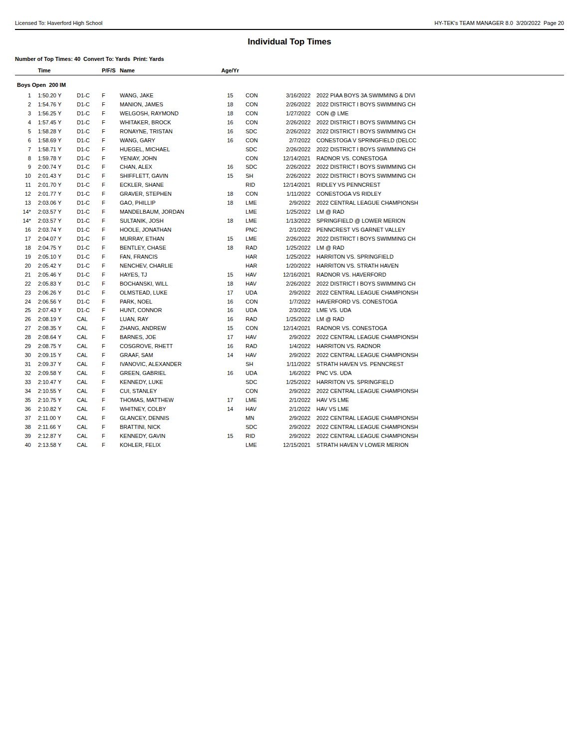Licensed To: Haverford High School
HY-TEK's TEAM MANAGER 8.0 3/20/2022 Page 20
Individual Top Times
Number of Top Times: 40 Convert To: Yards Print: Yards
| | Time | | P/F/S | Name | Age/Yr | | | |
| --- | --- | --- | --- | --- | --- | --- | --- | --- |
| Boys Open 200 IM |
| 1 | 1:50.20 Y | D1-C | F | WANG, JAKE | 15 | CON | 3/16/2022 | 2022 PIAA BOYS 3A SWIMMING & DIVI |
| 2 | 1:54.76 Y | D1-C | F | MANION, JAMES | 18 | CON | 2/26/2022 | 2022 DISTRICT I BOYS SWIMMING CH |
| 3 | 1:56.25 Y | D1-C | F | WELGOSH, RAYMOND | 18 | CON | 1/27/2022 | CON @ LME |
| 4 | 1:57.45 Y | D1-C | F | WHITAKER, BROCK | 16 | CON | 2/26/2022 | 2022 DISTRICT I BOYS SWIMMING CH |
| 5 | 1:58.28 Y | D1-C | F | RONAYNE, TRISTAN | 16 | SDC | 2/26/2022 | 2022 DISTRICT I BOYS SWIMMING CH |
| 6 | 1:58.69 Y | D1-C | F | WANG, GARY | 16 | CON | 2/7/2022 | CONESTOGA V SPRINGFIELD (DELCC |
| 7 | 1:58.71 Y | D1-C | F | HUEGEL, MICHAEL | | SDC | 2/26/2022 | 2022 DISTRICT I BOYS SWIMMING CH |
| 8 | 1:59.78 Y | D1-C | F | YENIAY, JOHN | | CON | 12/14/2021 | RADNOR VS. CONESTOGA |
| 9 | 2:00.74 Y | D1-C | F | CHAN, ALEX | 16 | SDC | 2/26/2022 | 2022 DISTRICT I BOYS SWIMMING CH |
| 10 | 2:01.43 Y | D1-C | F | SHIFFLETT, GAVIN | 15 | SH | 2/26/2022 | 2022 DISTRICT I BOYS SWIMMING CH |
| 11 | 2:01.70 Y | D1-C | F | ECKLER, SHANE | | RID | 12/14/2021 | RIDLEY VS PENNCREST |
| 12 | 2:01.77 Y | D1-C | F | GRAVER, STEPHEN | 18 | CON | 1/11/2022 | CONESTOGA VS RIDLEY |
| 13 | 2:03.06 Y | D1-C | F | GAO, PHILLIP | 18 | LME | 2/9/2022 | 2022 CENTRAL LEAGUE CHAMPIONSH |
| 14* | 2:03.57 Y | D1-C | F | MANDELBAUM, JORDAN | | LME | 1/25/2022 | LM @ RAD |
| 14* | 2:03.57 Y | D1-C | F | SULTANIK, JOSH | 18 | LME | 1/13/2022 | SPRINGFIELD @ LOWER MERION |
| 16 | 2:03.74 Y | D1-C | F | HOOLE, JONATHAN | | PNC | 2/1/2022 | PENNCREST VS GARNET VALLEY |
| 17 | 2:04.07 Y | D1-C | F | MURRAY, ETHAN | 15 | LME | 2/26/2022 | 2022 DISTRICT I BOYS SWIMMING CH |
| 18 | 2:04.75 Y | D1-C | F | BENTLEY, CHASE | 18 | RAD | 1/25/2022 | LM @ RAD |
| 19 | 2:05.10 Y | D1-C | F | FAN, FRANCIS | | HAR | 1/25/2022 | HARRITON VS. SPRINGFIELD |
| 20 | 2:05.42 Y | D1-C | F | NENCHEV, CHARLIE | | HAR | 1/20/2022 | HARRITON VS. STRATH HAVEN |
| 21 | 2:05.46 Y | D1-C | F | HAYES, TJ | 15 | HAV | 12/16/2021 | RADNOR VS. HAVERFORD |
| 22 | 2:05.83 Y | D1-C | F | BOCHANSKI, WILL | 18 | HAV | 2/26/2022 | 2022 DISTRICT I BOYS SWIMMING CH |
| 23 | 2:06.26 Y | D1-C | F | OLMSTEAD, LUKE | 17 | UDA | 2/9/2022 | 2022 CENTRAL LEAGUE CHAMPIONSH |
| 24 | 2:06.56 Y | D1-C | F | PARK, NOEL | 16 | CON | 1/7/2022 | HAVERFORD VS. CONESTOGA |
| 25 | 2:07.43 Y | D1-C | F | HUNT, CONNOR | 16 | UDA | 2/3/2022 | LME VS. UDA |
| 26 | 2:08.19 Y | CAL | F | LUAN, RAY | 16 | RAD | 1/25/2022 | LM @ RAD |
| 27 | 2:08.35 Y | CAL | F | ZHANG, ANDREW | 15 | CON | 12/14/2021 | RADNOR VS. CONESTOGA |
| 28 | 2:08.64 Y | CAL | F | BARNES, JOE | 17 | HAV | 2/9/2022 | 2022 CENTRAL LEAGUE CHAMPIONSH |
| 29 | 2:08.75 Y | CAL | F | COSGROVE, RHETT | 16 | RAD | 1/4/2022 | HARRITON VS. RADNOR |
| 30 | 2:09.15 Y | CAL | F | GRAAF, SAM | 14 | HAV | 2/9/2022 | 2022 CENTRAL LEAGUE CHAMPIONSH |
| 31 | 2:09.37 Y | CAL | F | IVANOVIC, ALEXANDER | | SH | 1/11/2022 | STRATH HAVEN VS. PENNCREST |
| 32 | 2:09.58 Y | CAL | F | GREEN, GABRIEL | 16 | UDA | 1/6/2022 | PNC VS. UDA |
| 33 | 2:10.47 Y | CAL | F | KENNEDY, LUKE | | SDC | 1/25/2022 | HARRITON VS. SPRINGFIELD |
| 34 | 2:10.55 Y | CAL | F | CUI, STANLEY | | CON | 2/9/2022 | 2022 CENTRAL LEAGUE CHAMPIONSH |
| 35 | 2:10.75 Y | CAL | F | THOMAS, MATTHEW | 17 | LME | 2/1/2022 | HAV VS LME |
| 36 | 2:10.82 Y | CAL | F | WHITNEY, COLBY | 14 | HAV | 2/1/2022 | HAV VS LME |
| 37 | 2:11.00 Y | CAL | F | GLANCEY, DENNIS | | MN | 2/9/2022 | 2022 CENTRAL LEAGUE CHAMPIONSH |
| 38 | 2:11.66 Y | CAL | F | BRATTINI, NICK | | SDC | 2/9/2022 | 2022 CENTRAL LEAGUE CHAMPIONSH |
| 39 | 2:12.87 Y | CAL | F | KENNEDY, GAVIN | 15 | RID | 2/9/2022 | 2022 CENTRAL LEAGUE CHAMPIONSH |
| 40 | 2:13.58 Y | CAL | F | KOHLER, FELIX | | LME | 12/15/2021 | STRATH HAVEN V LOWER MERION |